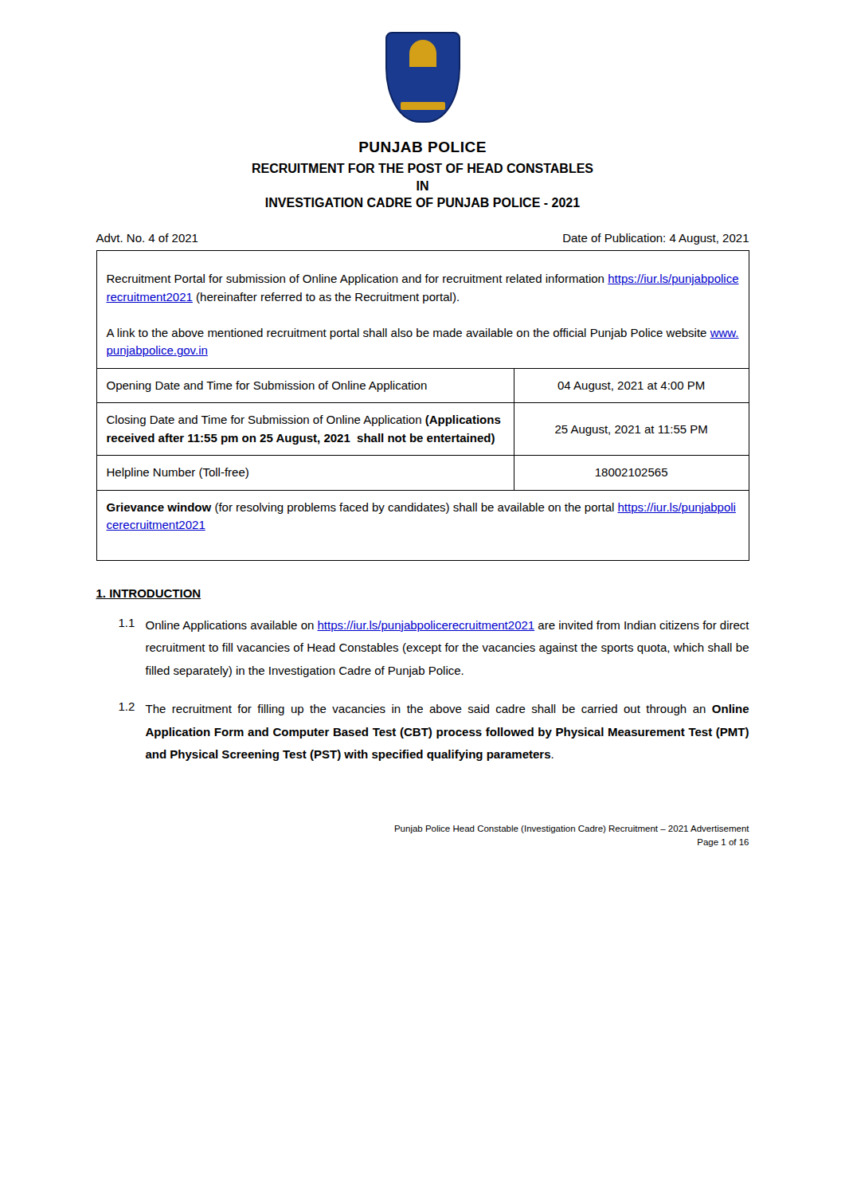PUNJAB POLICE
RECRUITMENT FOR THE POST OF HEAD CONSTABLES
IN
INVESTIGATION CADRE OF PUNJAB POLICE - 2021
Advt. No. 4 of 2021 Date of Publication: 4 August, 2021
| Recruitment Portal for submission of Online Application and for recruitment related information https://iur.ls/punjabpolicerecruitment2021 (hereinafter referred to as the Recruitment portal). A link to the above mentioned recruitment portal shall also be made available on the official Punjab Police website www.punjabpolice.gov.in |
| Opening Date and Time for Submission of Online Application | 04 August, 2021 at 4:00 PM |
| Closing Date and Time for Submission of Online Application (Applications received after 11:55 pm on 25 August, 2021 shall not be entertained) | 25 August, 2021 at 11:55 PM |
| Helpline Number (Toll-free) | 18002102565 |
| Grievance window (for resolving problems faced by candidates) shall be available on the portal https://iur.ls/punjabpolicerecruitment2021 |
1. INTRODUCTION
1.1 Online Applications available on https://iur.ls/punjabpolicerecruitment2021 are invited from Indian citizens for direct recruitment to fill vacancies of Head Constables (except for the vacancies against the sports quota, which shall be filled separately) in the Investigation Cadre of Punjab Police.
1.2 The recruitment for filling up the vacancies in the above said cadre shall be carried out through an Online Application Form and Computer Based Test (CBT) process followed by Physical Measurement Test (PMT) and Physical Screening Test (PST) with specified qualifying parameters.
Punjab Police Head Constable (Investigation Cadre) Recruitment – 2021 Advertisement
Page 1 of 16